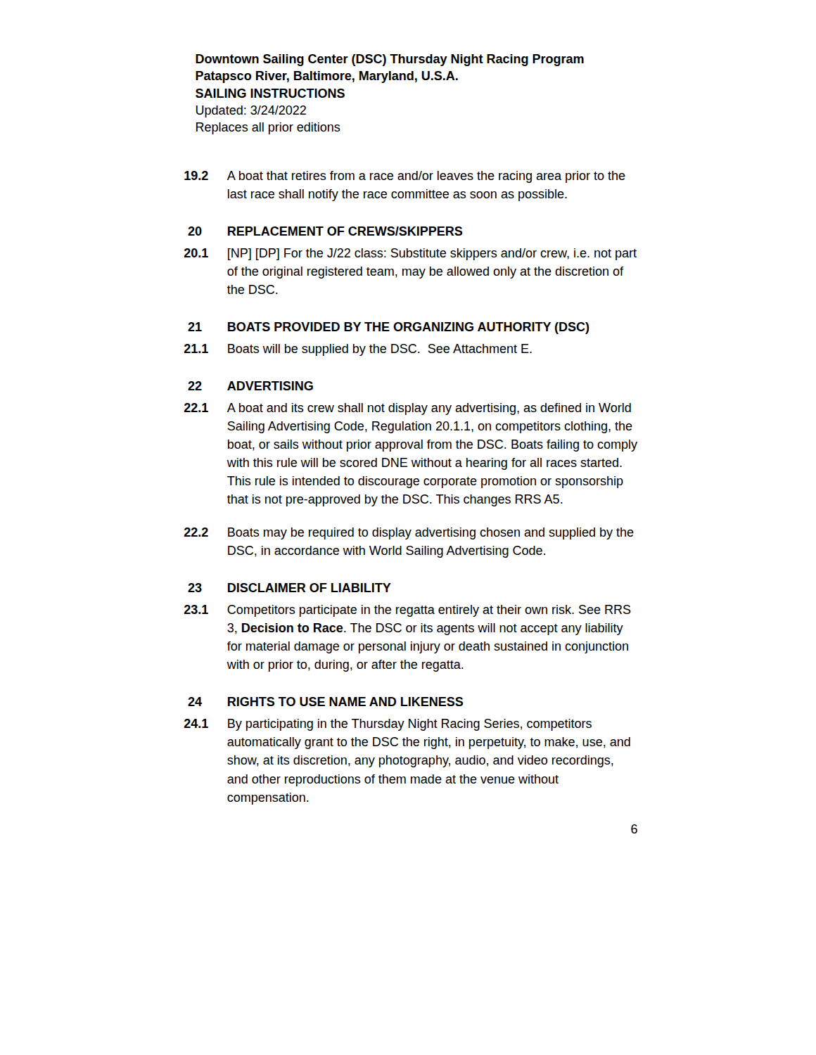Downtown Sailing Center (DSC) Thursday Night Racing Program
Patapsco River, Baltimore, Maryland, U.S.A.
SAILING INSTRUCTIONS
Updated: 3/24/2022
Replaces all prior editions
19.2
A boat that retires from a race and/or leaves the racing area prior to the last race shall notify the race committee as soon as possible.
20
REPLACEMENT OF CREWS/SKIPPERS
20.1
[NP] [DP] For the J/22 class: Substitute skippers and/or crew, i.e. not part of the original registered team, may be allowed only at the discretion of the DSC.
21
BOATS PROVIDED BY THE ORGANIZING AUTHORITY (DSC)
21.1
Boats will be supplied by the DSC. See Attachment E.
22
ADVERTISING
22.1
A boat and its crew shall not display any advertising, as defined in World Sailing Advertising Code, Regulation 20.1.1, on competitors clothing, the boat, or sails without prior approval from the DSC. Boats failing to comply with this rule will be scored DNE without a hearing for all races started. This rule is intended to discourage corporate promotion or sponsorship that is not pre-approved by the DSC. This changes RRS A5.
22.2
Boats may be required to display advertising chosen and supplied by the DSC, in accordance with World Sailing Advertising Code.
23
DISCLAIMER OF LIABILITY
23.1
Competitors participate in the regatta entirely at their own risk. See RRS 3, Decision to Race. The DSC or its agents will not accept any liability for material damage or personal injury or death sustained in conjunction with or prior to, during, or after the regatta.
24
RIGHTS TO USE NAME AND LIKENESS
24.1
By participating in the Thursday Night Racing Series, competitors automatically grant to the DSC the right, in perpetuity, to make, use, and show, at its discretion, any photography, audio, and video recordings, and other reproductions of them made at the venue without compensation.
6